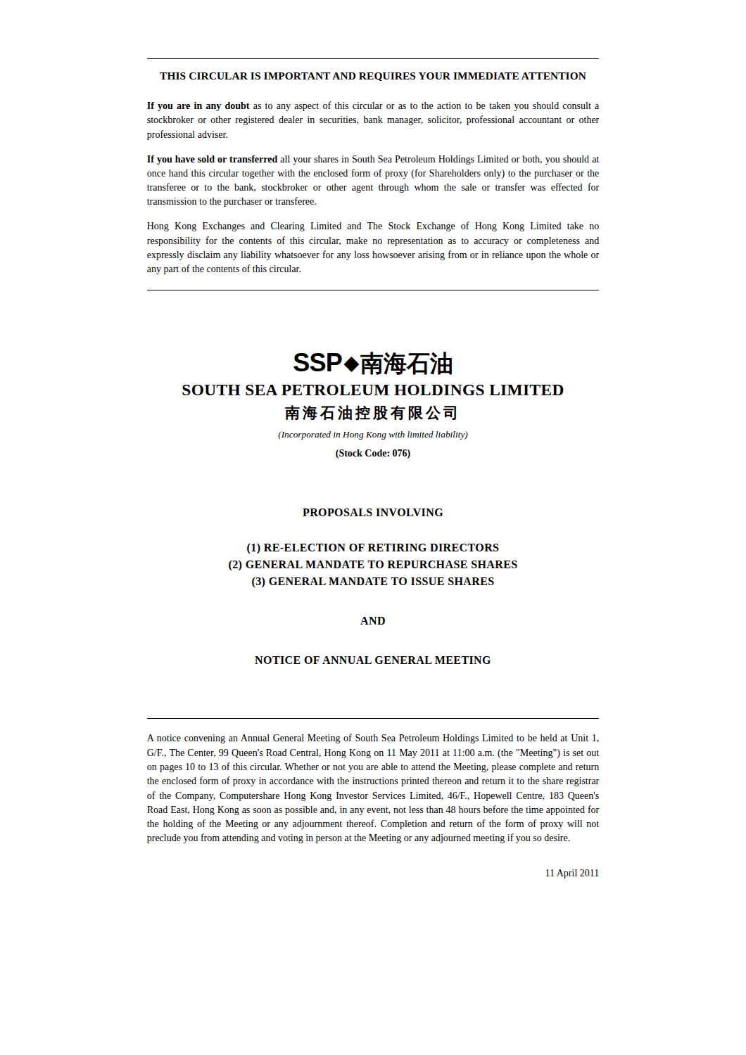THIS CIRCULAR IS IMPORTANT AND REQUIRES YOUR IMMEDIATE ATTENTION
If you are in any doubt as to any aspect of this circular or as to the action to be taken you should consult a stockbroker or other registered dealer in securities, bank manager, solicitor, professional accountant or other professional adviser.
If you have sold or transferred all your shares in South Sea Petroleum Holdings Limited or both, you should at once hand this circular together with the enclosed form of proxy (for Shareholders only) to the purchaser or the transferee or to the bank, stockbroker or other agent through whom the sale or transfer was effected for transmission to the purchaser or transferee.
Hong Kong Exchanges and Clearing Limited and The Stock Exchange of Hong Kong Limited take no responsibility for the contents of this circular, make no representation as to accuracy or completeness and expressly disclaim any liability whatsoever for any loss howsoever arising from or in reliance upon the whole or any part of the contents of this circular.
SSP◆南海石油
SOUTH SEA PETROLEUM HOLDINGS LIMITED
南海石油控股有限公司
(Incorporated in Hong Kong with limited liability)
(Stock Code: 076)
PROPOSALS INVOLVING
(1) RE-ELECTION OF RETIRING DIRECTORS
(2) GENERAL MANDATE TO REPURCHASE SHARES
(3) GENERAL MANDATE TO ISSUE SHARES
AND
NOTICE OF ANNUAL GENERAL MEETING
A notice convening an Annual General Meeting of South Sea Petroleum Holdings Limited to be held at Unit 1, G/F., The Center, 99 Queen's Road Central, Hong Kong on 11 May 2011 at 11:00 a.m. (the "Meeting") is set out on pages 10 to 13 of this circular. Whether or not you are able to attend the Meeting, please complete and return the enclosed form of proxy in accordance with the instructions printed thereon and return it to the share registrar of the Company, Computershare Hong Kong Investor Services Limited, 46/F., Hopewell Centre, 183 Queen's Road East, Hong Kong as soon as possible and, in any event, not less than 48 hours before the time appointed for the holding of the Meeting or any adjournment thereof. Completion and return of the form of proxy will not preclude you from attending and voting in person at the Meeting or any adjourned meeting if you so desire.
11 April 2011